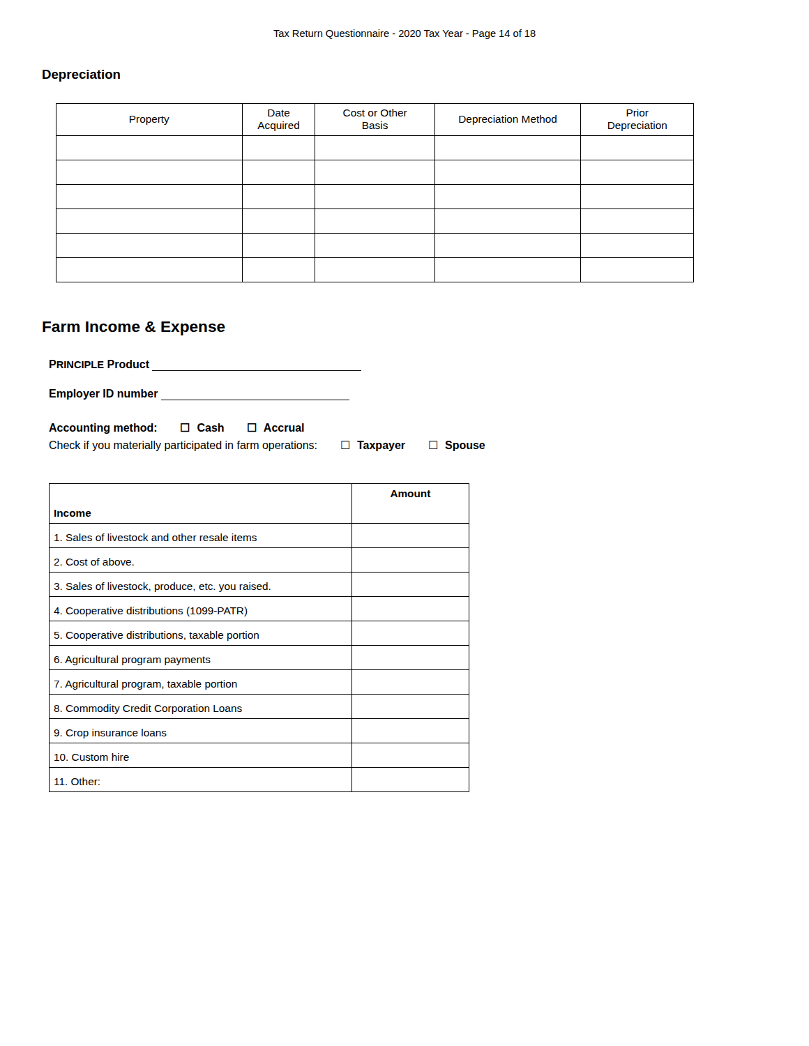Tax Return Questionnaire - 2020 Tax Year - Page 14 of 18
Depreciation
| Property | Date Acquired | Cost or Other Basis | Depreciation Method | Prior Depreciation |
| --- | --- | --- | --- | --- |
Farm Income & Expense
PRINCIPLE Product
Employer ID number
Accounting method: ☐ Cash ☐ Accrual
Check if you materially participated in farm operations: ☐ Taxpayer ☐ Spouse
| Income | Amount |
| --- | --- |
| 1. Sales of livestock and other resale items | |
| 2. Cost of above. | |
| 3. Sales of livestock, produce, etc. you raised. | |
| 4. Cooperative distributions (1099-PATR) | |
| 5. Cooperative distributions, taxable portion | |
| 6. Agricultural program payments | |
| 7. Agricultural program, taxable portion | |
| 8. Commodity Credit Corporation Loans | |
| 9. Crop insurance loans | |
| 10. Custom hire | |
| 11. Other: | |